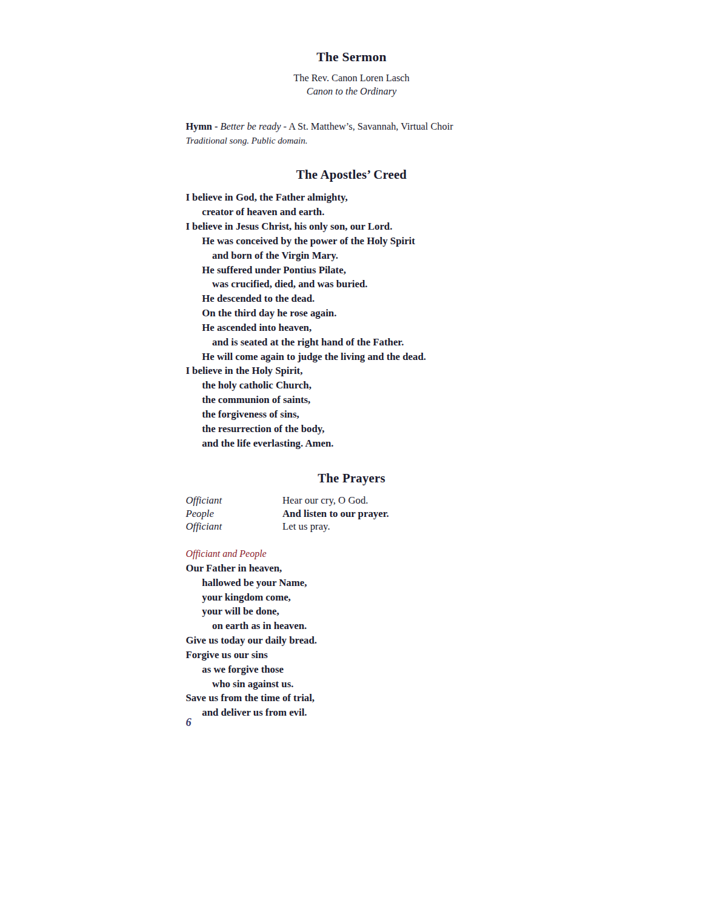The Sermon
The Rev. Canon Loren Lasch Canon to the Ordinary
Hymn - Better be ready - A St. Matthew’s, Savannah, Virtual Choir Traditional song. Public domain.
The Apostles’ Creed
I believe in God, the Father almighty,
creator of heaven and earth.
I believe in Jesus Christ, his only son, our Lord.
He was conceived by the power of the Holy Spirit
and born of the Virgin Mary.
He suffered under Pontius Pilate,
was crucified, died, and was buried.
He descended to the dead.
On the third day he rose again.
He ascended into heaven,
and is seated at the right hand of the Father.
He will come again to judge the living and the dead.
I believe in the Holy Spirit,
the holy catholic Church,
the communion of saints,
the forgiveness of sins,
the resurrection of the body,
and the life everlasting. Amen.
The Prayers
| Officiant | Hear our cry, O God. |
| People | And listen to our prayer. |
| Officiant | Let us pray. |
Officiant and People
Our Father in heaven,
hallowed be your Name,
your kingdom come,
your will be done,
on earth as in heaven.
Give us today our daily bread.
Forgive us our sins
as we forgive those
who sin against us.
Save us from the time of trial,
and deliver us from evil.
6